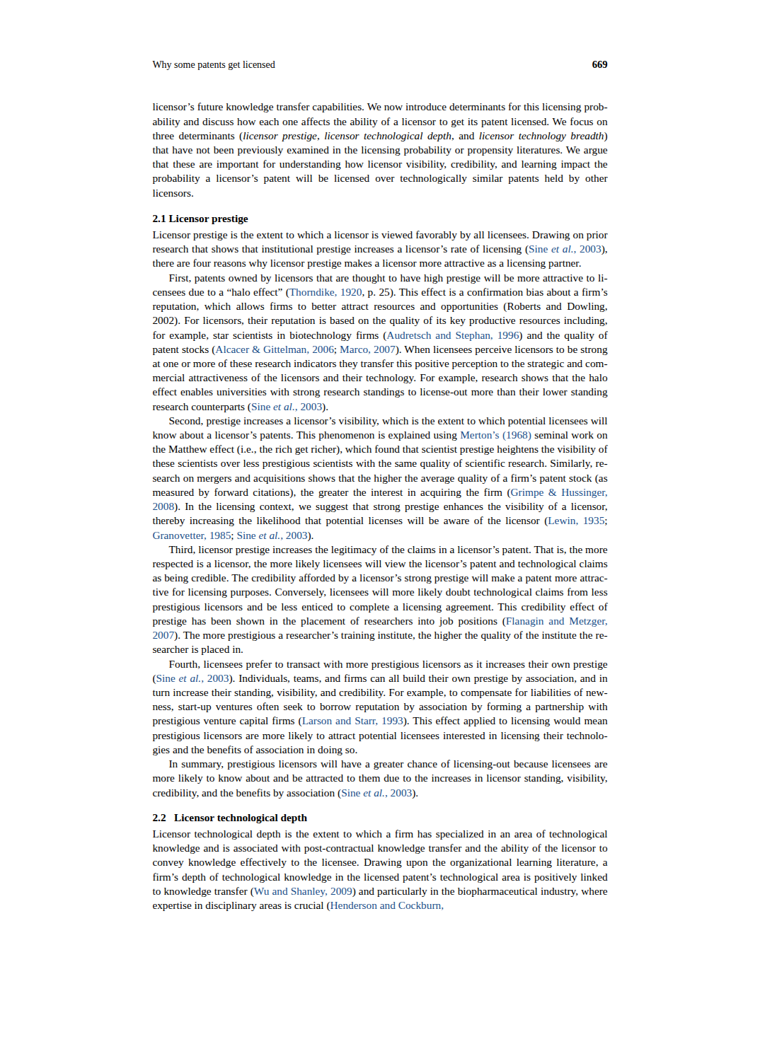Why some patents get licensed 669
licensor’s future knowledge transfer capabilities. We now introduce determinants for this licensing probability and discuss how each one affects the ability of a licensor to get its patent licensed. We focus on three determinants (licensor prestige, licensor technological depth, and licensor technology breadth) that have not been previously examined in the licensing probability or propensity literatures. We argue that these are important for understanding how licensor visibility, credibility, and learning impact the probability a licensor’s patent will be licensed over technologically similar patents held by other licensors.
2.1 Licensor prestige
Licensor prestige is the extent to which a licensor is viewed favorably by all licensees. Drawing on prior research that shows that institutional prestige increases a licensor’s rate of licensing (Sine et al., 2003), there are four reasons why licensor prestige makes a licensor more attractive as a licensing partner.
First, patents owned by licensors that are thought to have high prestige will be more attractive to licensees due to a “halo effect” (Thorndike, 1920, p. 25). This effect is a confirmation bias about a firm’s reputation, which allows firms to better attract resources and opportunities (Roberts and Dowling, 2002). For licensors, their reputation is based on the quality of its key productive resources including, for example, star scientists in biotechnology firms (Audretsch and Stephan, 1996) and the quality of patent stocks (Alcacer & Gittelman, 2006; Marco, 2007). When licensees perceive licensors to be strong at one or more of these research indicators they transfer this positive perception to the strategic and commercial attractiveness of the licensors and their technology. For example, research shows that the halo effect enables universities with strong research standings to license-out more than their lower standing research counterparts (Sine et al., 2003).
Second, prestige increases a licensor’s visibility, which is the extent to which potential licensees will know about a licensor’s patents. This phenomenon is explained using Merton’s (1968) seminal work on the Matthew effect (i.e., the rich get richer), which found that scientist prestige heightens the visibility of these scientists over less prestigious scientists with the same quality of scientific research. Similarly, research on mergers and acquisitions shows that the higher the average quality of a firm’s patent stock (as measured by forward citations), the greater the interest in acquiring the firm (Grimpe & Hussinger, 2008). In the licensing context, we suggest that strong prestige enhances the visibility of a licensor, thereby increasing the likelihood that potential licenses will be aware of the licensor (Lewin, 1935; Granovetter, 1985; Sine et al., 2003).
Third, licensor prestige increases the legitimacy of the claims in a licensor’s patent. That is, the more respected is a licensor, the more likely licensees will view the licensor’s patent and technological claims as being credible. The credibility afforded by a licensor’s strong prestige will make a patent more attractive for licensing purposes. Conversely, licensees will more likely doubt technological claims from less prestigious licensors and be less enticed to complete a licensing agreement. This credibility effect of prestige has been shown in the placement of researchers into job positions (Flanagin and Metzger, 2007). The more prestigious a researcher’s training institute, the higher the quality of the institute the researcher is placed in.
Fourth, licensees prefer to transact with more prestigious licensors as it increases their own prestige (Sine et al., 2003). Individuals, teams, and firms can all build their own prestige by association, and in turn increase their standing, visibility, and credibility. For example, to compensate for liabilities of newness, start-up ventures often seek to borrow reputation by association by forming a partnership with prestigious venture capital firms (Larson and Starr, 1993). This effect applied to licensing would mean prestigious licensors are more likely to attract potential licensees interested in licensing their technologies and the benefits of association in doing so.
In summary, prestigious licensors will have a greater chance of licensing-out because licensees are more likely to know about and be attracted to them due to the increases in licensor standing, visibility, credibility, and the benefits by association (Sine et al., 2003).
2.2 Licensor technological depth
Licensor technological depth is the extent to which a firm has specialized in an area of technological knowledge and is associated with post-contractual knowledge transfer and the ability of the licensor to convey knowledge effectively to the licensee. Drawing upon the organizational learning literature, a firm’s depth of technological knowledge in the licensed patent’s technological area is positively linked to knowledge transfer (Wu and Shanley, 2009) and particularly in the biopharmaceutical industry, where expertise in disciplinary areas is crucial (Henderson and Cockburn,